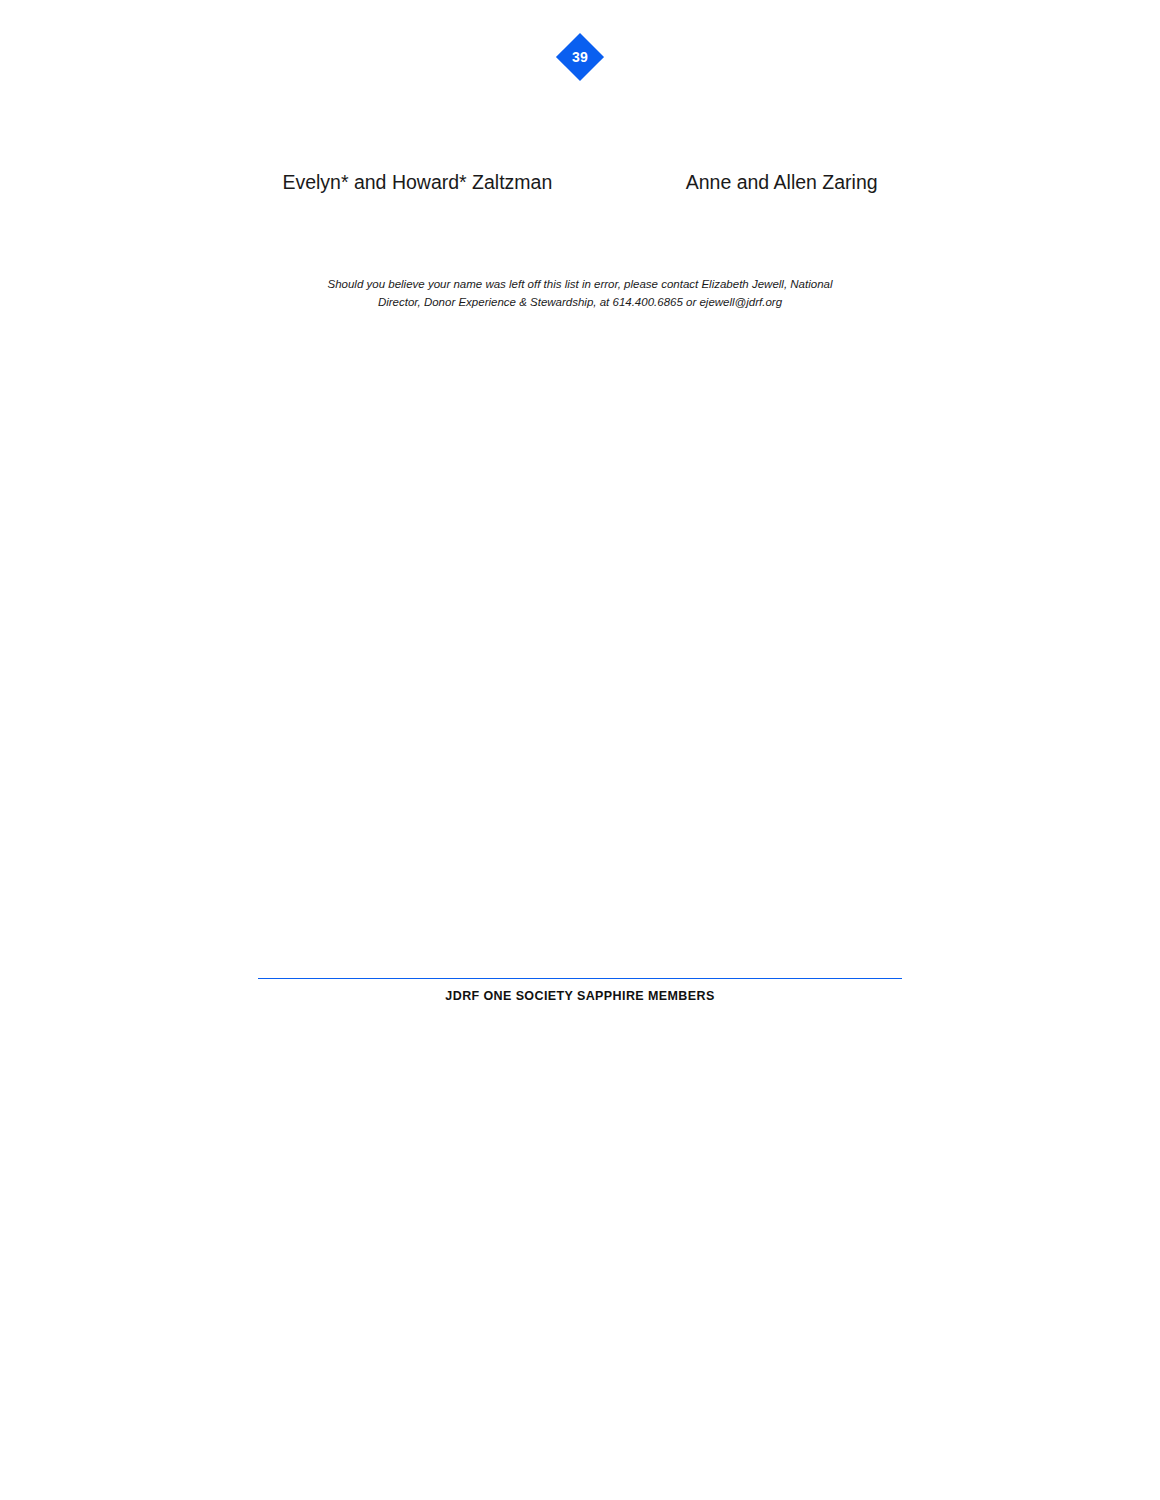39
Evelyn* and Howard* Zaltzman
Anne and Allen Zaring
Should you believe your name was left off this list in error, please contact Elizabeth Jewell, National Director, Donor Experience & Stewardship, at 614.400.6865 or ejewell@jdrf.org
JDRF ONE SOCIETY SAPPHIRE MEMBERS